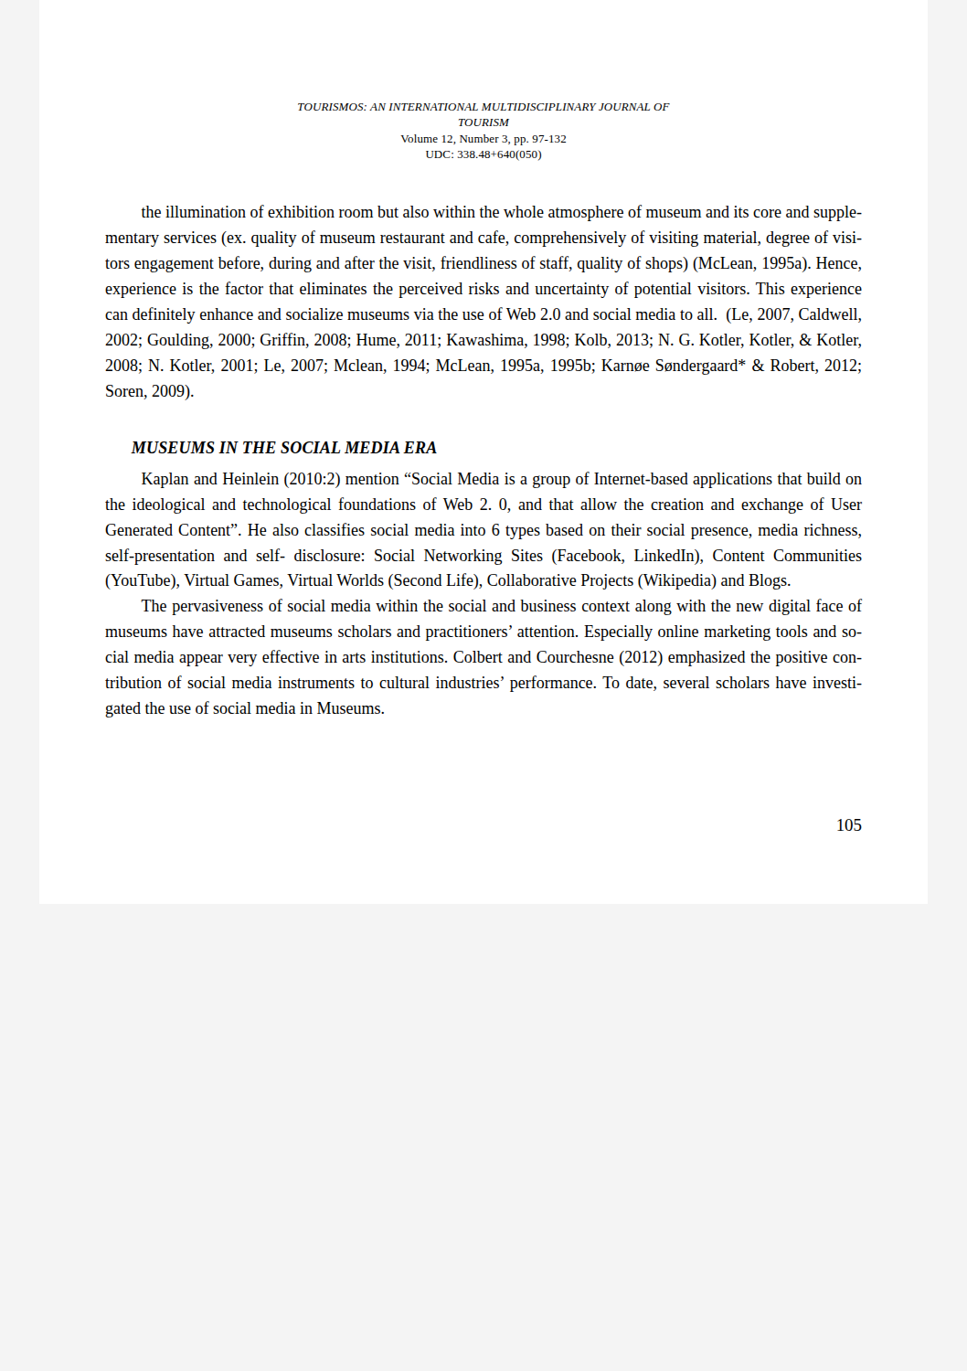TOURISMOS: AN INTERNATIONAL MULTIDISCIPLINARY JOURNAL OF
TOURISM
Volume 12, Number 3, pp. 97-132
UDC: 338.48+640(050)
the illumination of exhibition room but also within the whole atmosphere of museum and its core and supplementary services (ex. quality of museum restaurant and cafe, comprehensively of visiting material, degree of visitors engagement before, during and after the visit, friendliness of staff, quality of shops) (McLean, 1995a). Hence, experience is the factor that eliminates the perceived risks and uncertainty of potential visitors. This experience can definitely enhance and socialize museums via the use of Web 2.0 and social media to all. (Le, 2007, Caldwell, 2002; Goulding, 2000; Griffin, 2008; Hume, 2011; Kawashima, 1998; Kolb, 2013; N. G. Kotler, Kotler, & Kotler, 2008; N. Kotler, 2001; Le, 2007; Mclean, 1994; McLean, 1995a, 1995b; Karnøe Søndergaard* & Robert, 2012; Soren, 2009).
MUSEUMS IN THE SOCIAL MEDIA ERA
Kaplan and Heinlein (2010:2) mention “Social Media is a group of Internet-based applications that build on the ideological and technological foundations of Web 2. 0, and that allow the creation and exchange of User Generated Content”. He also classifies social media into 6 types based on their social presence, media richness, self-presentation and self- disclosure: Social Networking Sites (Facebook, LinkedIn), Content Communities (YouTube), Virtual Games, Virtual Worlds (Second Life), Collaborative Projects (Wikipedia) and Blogs.
The pervasiveness of social media within the social and business context along with the new digital face of museums have attracted museums scholars and practitioners’ attention. Especially online marketing tools and social media appear very effective in arts institutions. Colbert and Courchesne (2012) emphasized the positive contribution of social media instruments to cultural industries’ performance. To date, several scholars have investigated the use of social media in Museums.
105